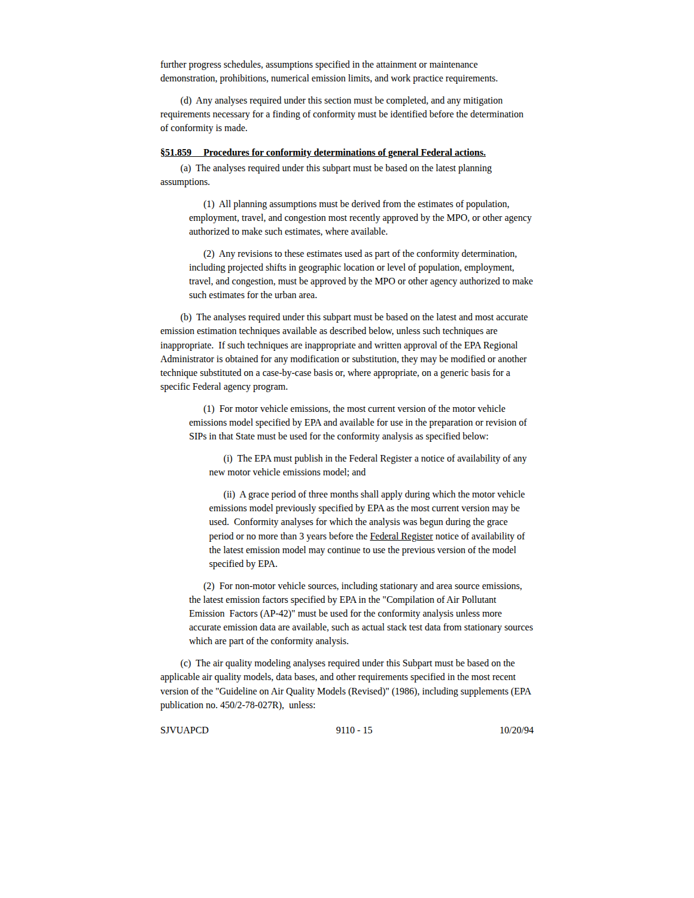further progress schedules, assumptions specified in the attainment or maintenance demonstration, prohibitions, numerical emission limits, and work practice requirements.
(d) Any analyses required under this section must be completed, and any mitigation requirements necessary for a finding of conformity must be identified before the determination of conformity is made.
§51.859 Procedures for conformity determinations of general Federal actions.
(a) The analyses required under this subpart must be based on the latest planning assumptions.
(1) All planning assumptions must be derived from the estimates of population, employment, travel, and congestion most recently approved by the MPO, or other agency authorized to make such estimates, where available.
(2) Any revisions to these estimates used as part of the conformity determination, including projected shifts in geographic location or level of population, employment, travel, and congestion, must be approved by the MPO or other agency authorized to make such estimates for the urban area.
(b) The analyses required under this subpart must be based on the latest and most accurate emission estimation techniques available as described below, unless such techniques are inappropriate. If such techniques are inappropriate and written approval of the EPA Regional Administrator is obtained for any modification or substitution, they may be modified or another technique substituted on a case-by-case basis or, where appropriate, on a generic basis for a specific Federal agency program.
(1) For motor vehicle emissions, the most current version of the motor vehicle emissions model specified by EPA and available for use in the preparation or revision of SIPs in that State must be used for the conformity analysis as specified below:
(i) The EPA must publish in the Federal Register a notice of availability of any new motor vehicle emissions model; and
(ii) A grace period of three months shall apply during which the motor vehicle emissions model previously specified by EPA as the most current version may be used. Conformity analyses for which the analysis was begun during the grace period or no more than 3 years before the Federal Register notice of availability of the latest emission model may continue to use the previous version of the model specified by EPA.
(2) For non-motor vehicle sources, including stationary and area source emissions, the latest emission factors specified by EPA in the "Compilation of Air Pollutant Emission Factors (AP-42)" must be used for the conformity analysis unless more accurate emission data are available, such as actual stack test data from stationary sources which are part of the conformity analysis.
(c) The air quality modeling analyses required under this Subpart must be based on the applicable air quality models, data bases, and other requirements specified in the most recent version of the "Guideline on Air Quality Models (Revised)" (1986), including supplements (EPA publication no. 450/2-78-027R), unless:
SJVUAPCD 9110 - 15 10/20/94